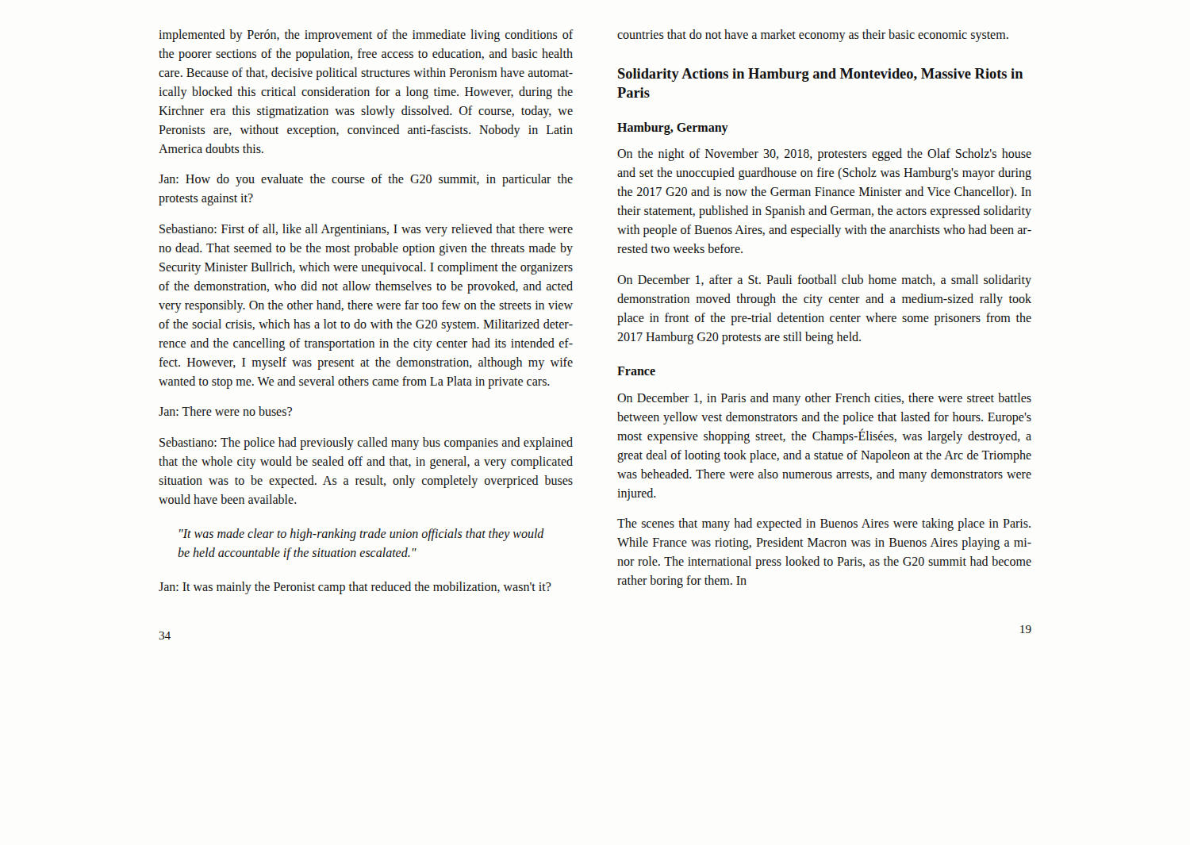implemented by Perón, the improvement of the immediate living conditions of the poorer sections of the population, free access to education, and basic health care. Because of that, decisive political structures within Peronism have automatically blocked this critical consideration for a long time. However, during the Kirchner era this stigmatization was slowly dissolved. Of course, today, we Peronists are, without exception, convinced anti-fascists. Nobody in Latin America doubts this.
Jan: How do you evaluate the course of the G20 summit, in particular the protests against it?
Sebastiano: First of all, like all Argentinians, I was very relieved that there were no dead. That seemed to be the most probable option given the threats made by Security Minister Bullrich, which were unequivocal. I compliment the organizers of the demonstration, who did not allow themselves to be provoked, and acted very responsibly. On the other hand, there were far too few on the streets in view of the social crisis, which has a lot to do with the G20 system. Militarized deterrence and the cancelling of transportation in the city center had its intended effect. However, I myself was present at the demonstration, although my wife wanted to stop me. We and several others came from La Plata in private cars.
Jan: There were no buses?
Sebastiano: The police had previously called many bus companies and explained that the whole city would be sealed off and that, in general, a very complicated situation was to be expected. As a result, only completely overpriced buses would have been available.
"It was made clear to high-ranking trade union officials that they would be held accountable if the situation escalated."
Jan: It was mainly the Peronist camp that reduced the mobilization, wasn't it?
34
countries that do not have a market economy as their basic economic system.
Solidarity Actions in Hamburg and Montevideo, Massive Riots in Paris
Hamburg, Germany
On the night of November 30, 2018, protesters egged the Olaf Scholz's house and set the unoccupied guardhouse on fire (Scholz was Hamburg's mayor during the 2017 G20 and is now the German Finance Minister and Vice Chancellor). In their statement, published in Spanish and German, the actors expressed solidarity with people of Buenos Aires, and especially with the anarchists who had been arrested two weeks before.
On December 1, after a St. Pauli football club home match, a small solidarity demonstration moved through the city center and a medium-sized rally took place in front of the pre-trial detention center where some prisoners from the 2017 Hamburg G20 protests are still being held.
France
On December 1, in Paris and many other French cities, there were street battles between yellow vest demonstrators and the police that lasted for hours. Europe's most expensive shopping street, the Champs-Élisées, was largely destroyed, a great deal of looting took place, and a statue of Napoleon at the Arc de Triomphe was beheaded. There were also numerous arrests, and many demonstrators were injured.
The scenes that many had expected in Buenos Aires were taking place in Paris. While France was rioting, President Macron was in Buenos Aires playing a minor role. The international press looked to Paris, as the G20 summit had become rather boring for them. In
19